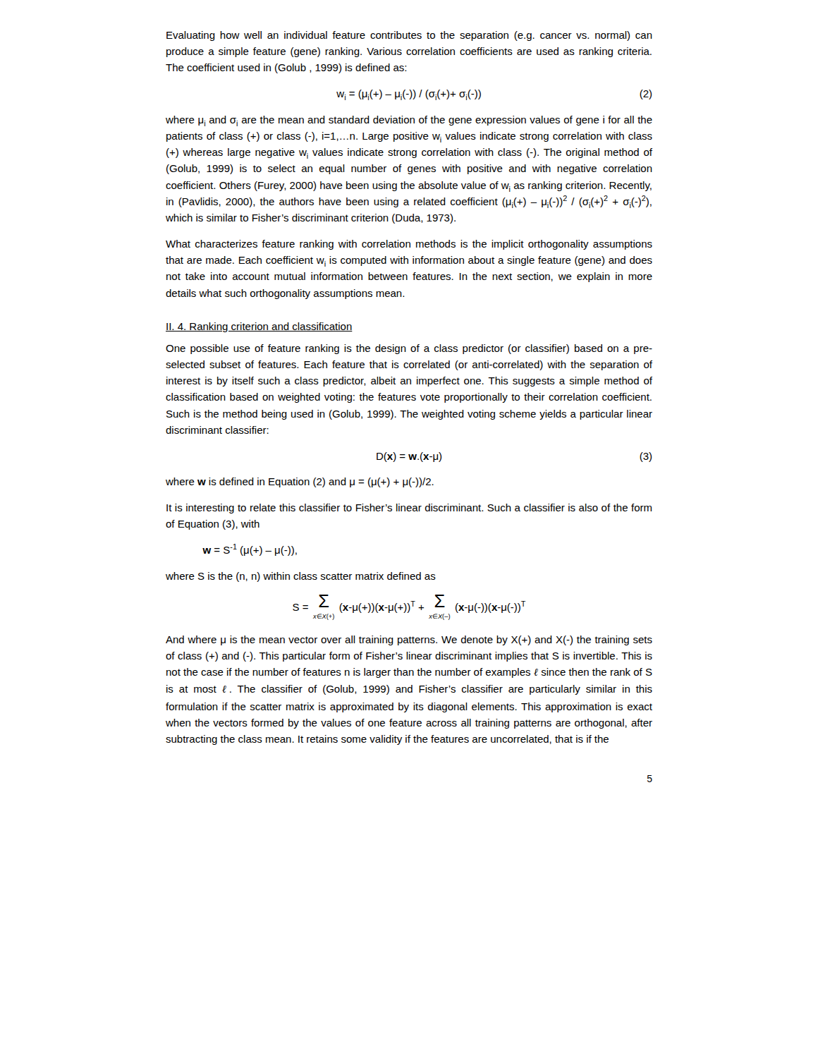Evaluating how well an individual feature contributes to the separation (e.g. cancer vs. normal) can produce a simple feature (gene) ranking. Various correlation coefficients are used as ranking criteria. The coefficient used in (Golub , 1999) is defined as:
wi = (μi(+) – μi(-)) / (σi(+)+ σi(-)) (2)
where μi and σi are the mean and standard deviation of the gene expression values of gene i for all the patients of class (+) or class (-), i=1,…n. Large positive wi values indicate strong correlation with class (+) whereas large negative wi values indicate strong correlation with class (-). The original method of (Golub, 1999) is to select an equal number of genes with positive and with negative correlation coefficient. Others (Furey, 2000) have been using the absolute value of wi as ranking criterion. Recently, in (Pavlidis, 2000), the authors have been using a related coefficient (μi(+) – μi(-))2 / (σi(+)2 + σi(-)2), which is similar to Fisher’s discriminant criterion (Duda, 1973).
What characterizes feature ranking with correlation methods is the implicit orthogonality assumptions that are made. Each coefficient wi is computed with information about a single feature (gene) and does not take into account mutual information between features. In the next section, we explain in more details what such orthogonality assumptions mean.
II. 4. Ranking criterion and classification
One possible use of feature ranking is the design of a class predictor (or classifier) based on a pre-selected subset of features. Each feature that is correlated (or anti-correlated) with the separation of interest is by itself such a class predictor, albeit an imperfect one. This suggests a simple method of classification based on weighted voting: the features vote proportionally to their correlation coefficient. Such is the method being used in (Golub, 1999). The weighted voting scheme yields a particular linear discriminant classifier:
D(x) = w.(x-μ) (3)
where w is defined in Equation (2) and μ = (μ(+) + μ(-))/2.
It is interesting to relate this classifier to Fisher’s linear discriminant. Such a classifier is also of the form of Equation (3), with
w = S-1 (μ(+) – μ(-)),
where S is the (n, n) within class scatter matrix defined as
S = Σx∈X(+) (x-μ(+))(x-μ(+))T + Σx∈X(–) (x-μ(-))(x-μ(-))T
And where μ is the mean vector over all training patterns. We denote by X(+) and X(-) the training sets of class (+) and (-). This particular form of Fisher’s linear discriminant implies that S is invertible. This is not the case if the number of features n is larger than the number of examples ℓ since then the rank of S is at most ℓ. The classifier of (Golub, 1999) and Fisher’s classifier are particularly similar in this formulation if the scatter matrix is approximated by its diagonal elements. This approximation is exact when the vectors formed by the values of one feature across all training patterns are orthogonal, after subtracting the class mean. It retains some validity if the features are uncorrelated, that is if the
5